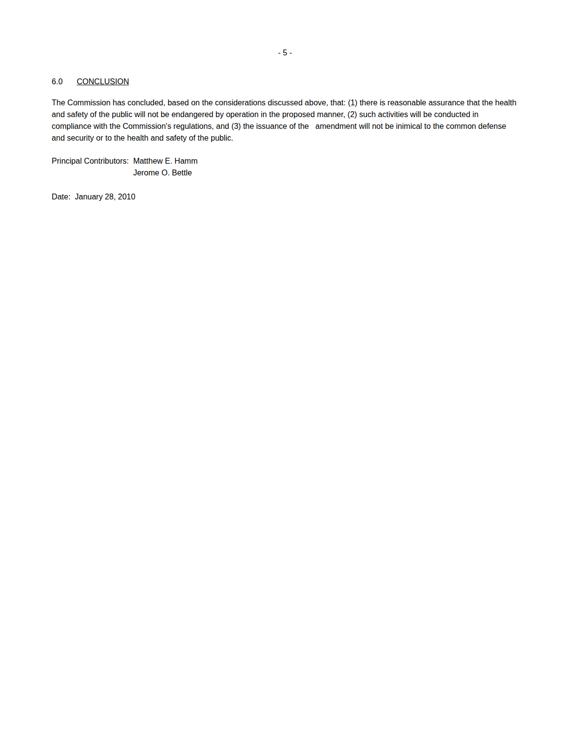- 5 -
6.0 CONCLUSION
The Commission has concluded, based on the considerations discussed above, that: (1) there is reasonable assurance that the health and safety of the public will not be endangered by operation in the proposed manner, (2) such activities will be conducted in compliance with the Commission's regulations, and (3) the issuance of the amendment will not be inimical to the common defense and security or to the health and safety of the public.
Principal Contributors: Matthew E. Hamm
Jerome O. Bettle
Date: January 28, 2010